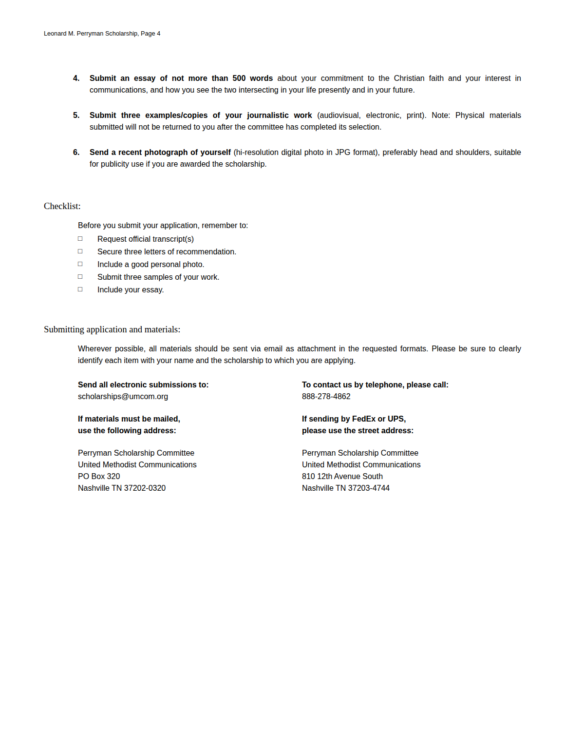Leonard M. Perryman Scholarship, Page 4
4. Submit an essay of not more than 500 words about your commitment to the Christian faith and your interest in communications, and how you see the two intersecting in your life presently and in your future.
5. Submit three examples/copies of your journalistic work (audiovisual, electronic, print). Note: Physical materials submitted will not be returned to you after the committee has completed its selection.
6. Send a recent photograph of yourself (hi-resolution digital photo in JPG format), preferably head and shoulders, suitable for publicity use if you are awarded the scholarship.
Checklist:
Before you submit your application, remember to:
Request official transcript(s)
Secure three letters of recommendation.
Include a good personal photo.
Submit three samples of your work.
Include your essay.
Submitting application and materials:
Wherever possible, all materials should be sent via email as attachment in the requested formats. Please be sure to clearly identify each item with your name and the scholarship to which you are applying.
| Send all electronic submissions to: scholarships@umcom.org | To contact us by telephone, please call: 888-278-4862 |
| If materials must be mailed, use the following address: | If sending by FedEx or UPS, please use the street address: |
| Perryman Scholarship Committee United Methodist Communications PO Box 320 Nashville TN 37202-0320 | Perryman Scholarship Committee United Methodist Communications 810 12th Avenue South Nashville TN 37203-4744 |